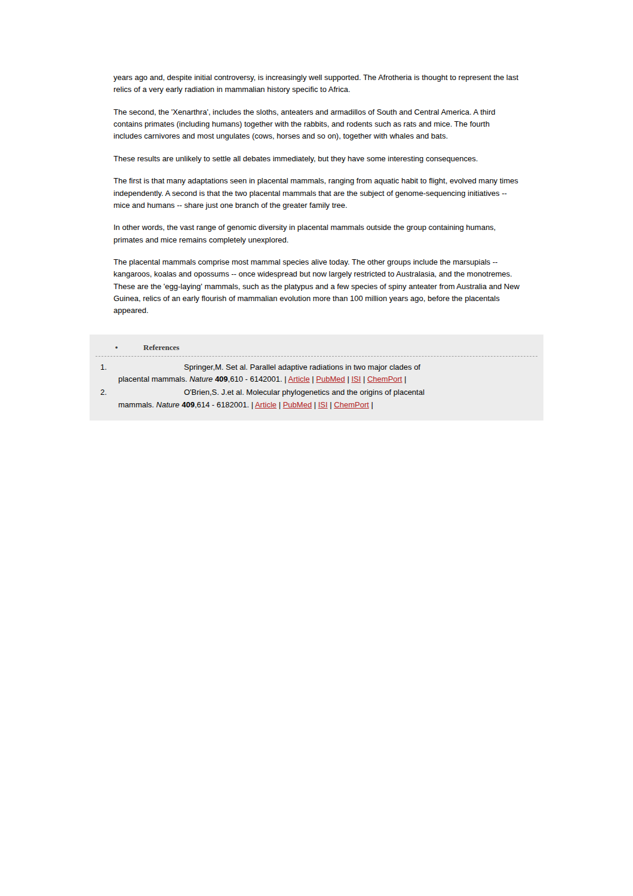years ago and, despite initial controversy, is increasingly well supported. The Afrotheria is thought to represent the last relics of a very early radiation in mammalian history specific to Africa.
The second, the 'Xenarthra', includes the sloths, anteaters and armadillos of South and Central America. A third contains primates (including humans) together with the rabbits, and rodents such as rats and mice. The fourth includes carnivores and most ungulates (cows, horses and so on), together with whales and bats.
These results are unlikely to settle all debates immediately, but they have some interesting consequences.
The first is that many adaptations seen in placental mammals, ranging from aquatic habit to flight, evolved many times independently. A second is that the two placental mammals that are the subject of genome-sequencing initiatives -- mice and humans -- share just one branch of the greater family tree.
In other words, the vast range of genomic diversity in placental mammals outside the group containing humans, primates and mice remains completely unexplored.
The placental mammals comprise most mammal species alive today. The other groups include the marsupials -- kangaroos, koalas and opossums -- once widespread but now largely restricted to Australasia, and the monotremes. These are the 'egg-laying' mammals, such as the platypus and a few species of spiny anteater from Australia and New Guinea, relics of an early flourish of mammalian evolution more than 100 million years ago, before the placentals appeared.
•References
1. Springer,M. Set al. Parallel adaptive radiations in two major clades of
placental mammals. Nature 409,610 - 6142001. | Article | PubMed | ISI | ChemPort |
2. O'Brien,S. J.et al. Molecular phylogenetics and the origins of placental
mammals. Nature 409,614 - 6182001. | Article | PubMed | ISI | ChemPort |